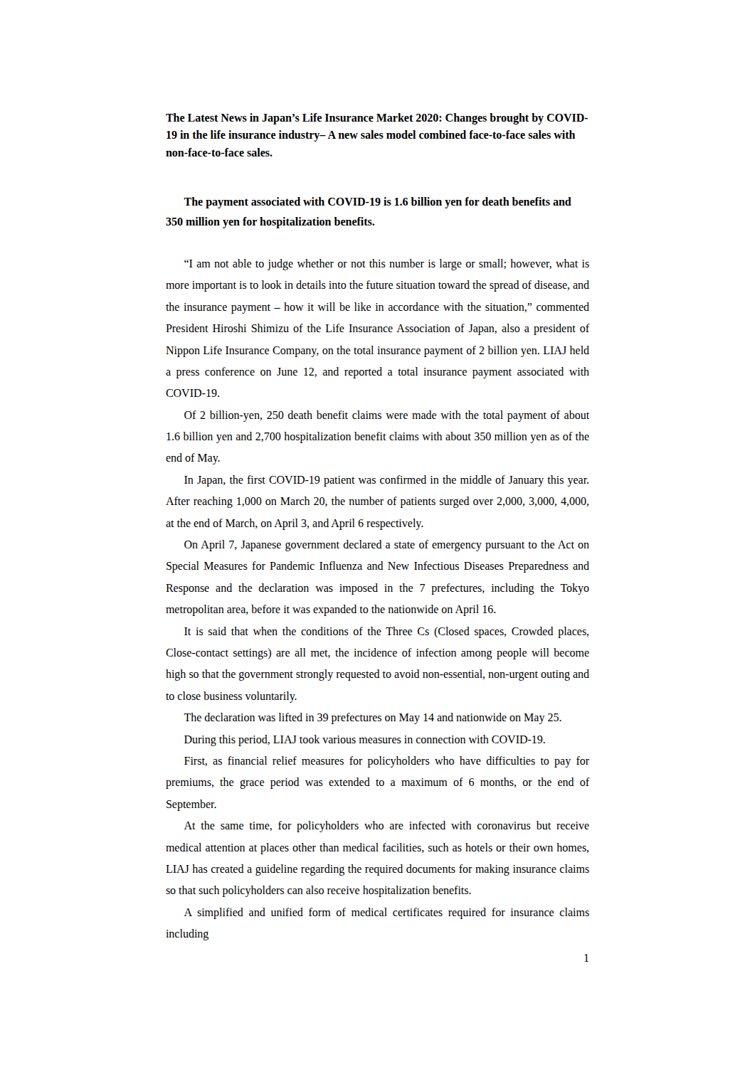The Latest News in Japan’s Life Insurance Market 2020: Changes brought by COVID-19 in the life insurance industry– A new sales model combined face-to-face sales with non-face-to-face sales.
The payment associated with COVID-19 is 1.6 billion yen for death benefits and 350 million yen for hospitalization benefits.
“I am not able to judge whether or not this number is large or small; however, what is more important is to look in details into the future situation toward the spread of disease, and the insurance payment – how it will be like in accordance with the situation,” commented President Hiroshi Shimizu of the Life Insurance Association of Japan, also a president of Nippon Life Insurance Company, on the total insurance payment of 2 billion yen. LIAJ held a press conference on June 12, and reported a total insurance payment associated with COVID-19.
Of 2 billion-yen, 250 death benefit claims were made with the total payment of about 1.6 billion yen and 2,700 hospitalization benefit claims with about 350 million yen as of the end of May.
In Japan, the first COVID-19 patient was confirmed in the middle of January this year. After reaching 1,000 on March 20, the number of patients surged over 2,000, 3,000, 4,000, at the end of March, on April 3, and April 6 respectively.
On April 7, Japanese government declared a state of emergency pursuant to the Act on Special Measures for Pandemic Influenza and New Infectious Diseases Preparedness and Response and the declaration was imposed in the 7 prefectures, including the Tokyo metropolitan area, before it was expanded to the nationwide on April 16.
It is said that when the conditions of the Three Cs (Closed spaces, Crowded places, Close-contact settings) are all met, the incidence of infection among people will become high so that the government strongly requested to avoid non-essential, non-urgent outing and to close business voluntarily.
The declaration was lifted in 39 prefectures on May 14 and nationwide on May 25.
During this period, LIAJ took various measures in connection with COVID-19.
First, as financial relief measures for policyholders who have difficulties to pay for premiums, the grace period was extended to a maximum of 6 months, or the end of September.
At the same time, for policyholders who are infected with coronavirus but receive medical attention at places other than medical facilities, such as hotels or their own homes, LIAJ has created a guideline regarding the required documents for making insurance claims so that such policyholders can also receive hospitalization benefits.
A simplified and unified form of medical certificates required for insurance claims including
1